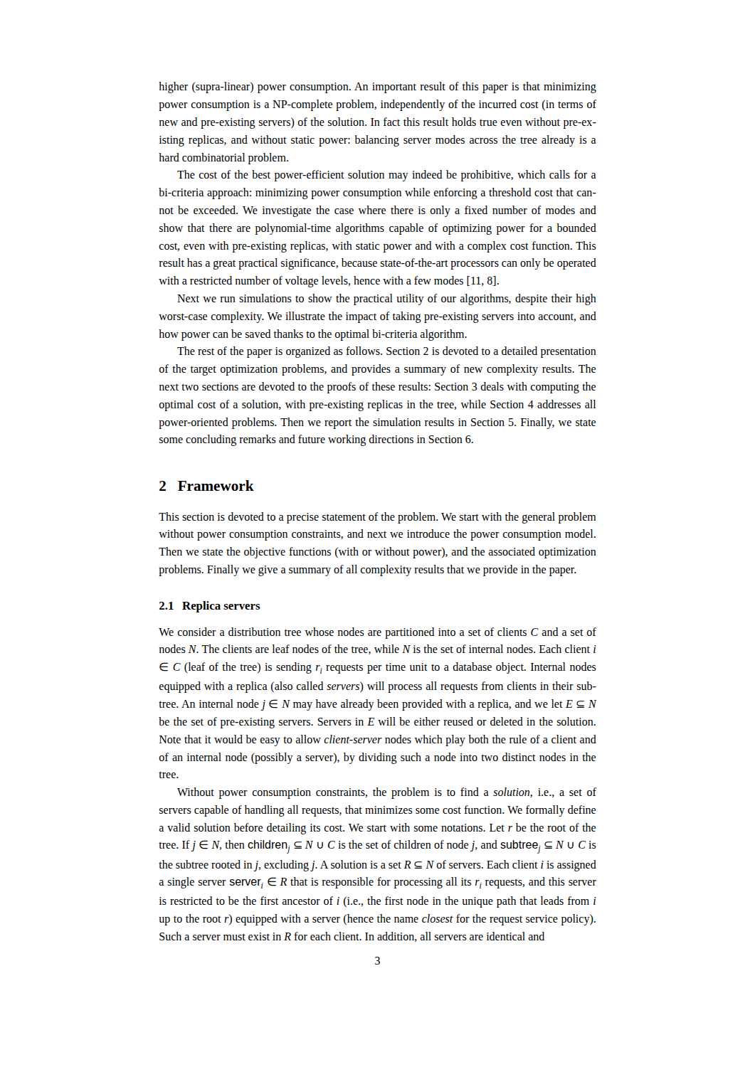higher (supra-linear) power consumption. An important result of this paper is that minimizing power consumption is a NP-complete problem, independently of the incurred cost (in terms of new and pre-existing servers) of the solution. In fact this result holds true even without pre-existing replicas, and without static power: balancing server modes across the tree already is a hard combinatorial problem.
The cost of the best power-efficient solution may indeed be prohibitive, which calls for a bi-criteria approach: minimizing power consumption while enforcing a threshold cost that cannot be exceeded. We investigate the case where there is only a fixed number of modes and show that there are polynomial-time algorithms capable of optimizing power for a bounded cost, even with pre-existing replicas, with static power and with a complex cost function. This result has a great practical significance, because state-of-the-art processors can only be operated with a restricted number of voltage levels, hence with a few modes [11, 8].
Next we run simulations to show the practical utility of our algorithms, despite their high worst-case complexity. We illustrate the impact of taking pre-existing servers into account, and how power can be saved thanks to the optimal bi-criteria algorithm.
The rest of the paper is organized as follows. Section 2 is devoted to a detailed presentation of the target optimization problems, and provides a summary of new complexity results. The next two sections are devoted to the proofs of these results: Section 3 deals with computing the optimal cost of a solution, with pre-existing replicas in the tree, while Section 4 addresses all power-oriented problems. Then we report the simulation results in Section 5. Finally, we state some concluding remarks and future working directions in Section 6.
2 Framework
This section is devoted to a precise statement of the problem. We start with the general problem without power consumption constraints, and next we introduce the power consumption model. Then we state the objective functions (with or without power), and the associated optimization problems. Finally we give a summary of all complexity results that we provide in the paper.
2.1 Replica servers
We consider a distribution tree whose nodes are partitioned into a set of clients C and a set of nodes N. The clients are leaf nodes of the tree, while N is the set of internal nodes. Each client i ∈ C (leaf of the tree) is sending ri requests per time unit to a database object. Internal nodes equipped with a replica (also called servers) will process all requests from clients in their subtree. An internal node j ∈ N may have already been provided with a replica, and we let E ⊆ N be the set of pre-existing servers. Servers in E will be either reused or deleted in the solution. Note that it would be easy to allow client-server nodes which play both the rule of a client and of an internal node (possibly a server), by dividing such a node into two distinct nodes in the tree.
Without power consumption constraints, the problem is to find a solution, i.e., a set of servers capable of handling all requests, that minimizes some cost function. We formally define a valid solution before detailing its cost. We start with some notations. Let r be the root of the tree. If j ∈ N, then childrenj ⊆ N ∪ C is the set of children of node j, and subtreej ⊆ N ∪ C is the subtree rooted in j, excluding j. A solution is a set R ⊆ N of servers. Each client i is assigned a single server serveri ∈ R that is responsible for processing all its ri requests, and this server is restricted to be the first ancestor of i (i.e., the first node in the unique path that leads from i up to the root r) equipped with a server (hence the name closest for the request service policy). Such a server must exist in R for each client. In addition, all servers are identical and
3